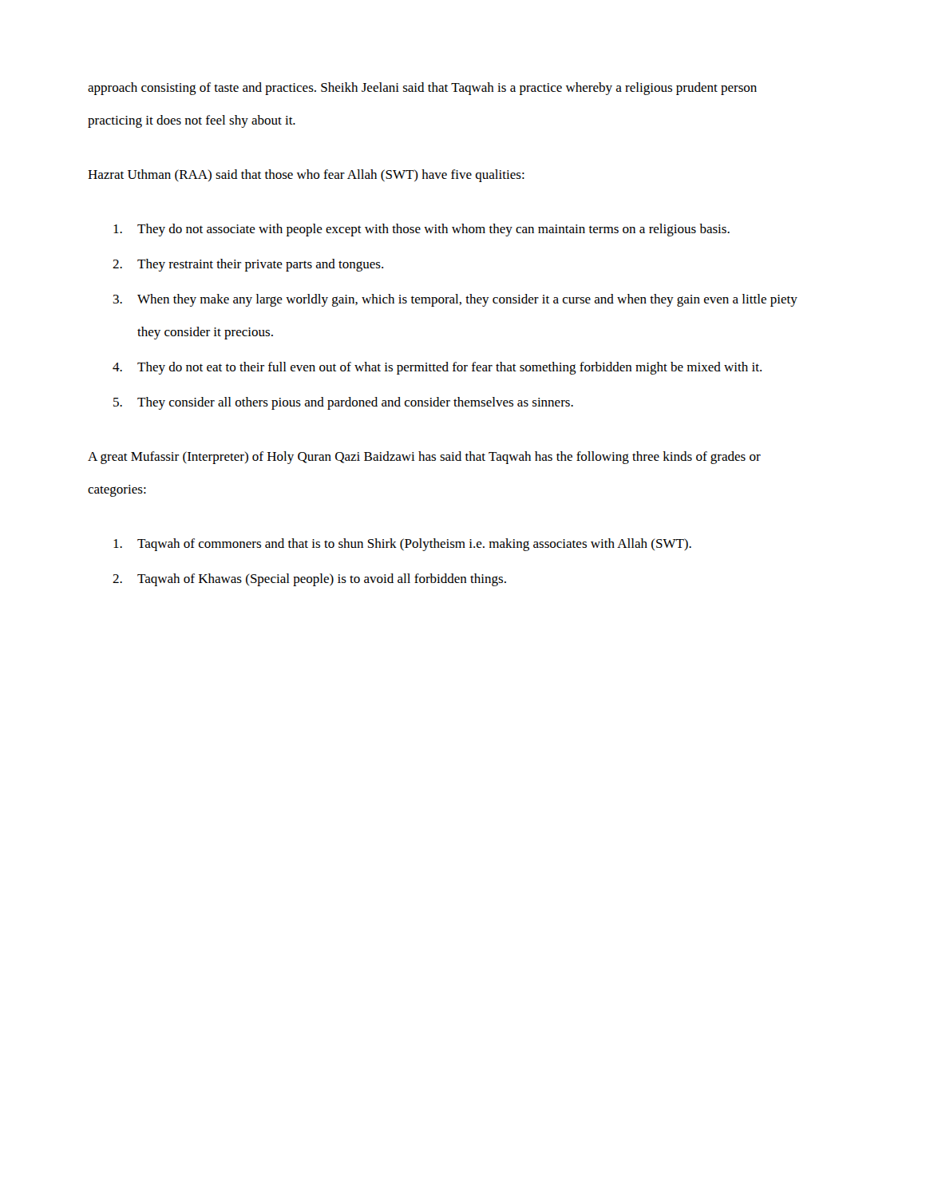approach consisting of taste and practices. Sheikh Jeelani said that Taqwah is a practice whereby a religious prudent person practicing it does not feel shy about it.
Hazrat Uthman (RAA) said that those who fear Allah (SWT) have five qualities:
They do not associate with people except with those with whom they can maintain terms on a religious basis.
They restraint their private parts and tongues.
When they make any large worldly gain, which is temporal, they consider it a curse and when they gain even a little piety they consider it precious.
They do not eat to their full even out of what is permitted for fear that something forbidden might be mixed with it.
They consider all others pious and pardoned and consider themselves as sinners.
A great Mufassir (Interpreter) of Holy Quran Qazi Baidzawi has said that Taqwah has the following three kinds of grades or categories:
Taqwah of commoners and that is to shun Shirk (Polytheism i.e. making associates with Allah (SWT).
Taqwah of Khawas (Special people) is to avoid all forbidden things.